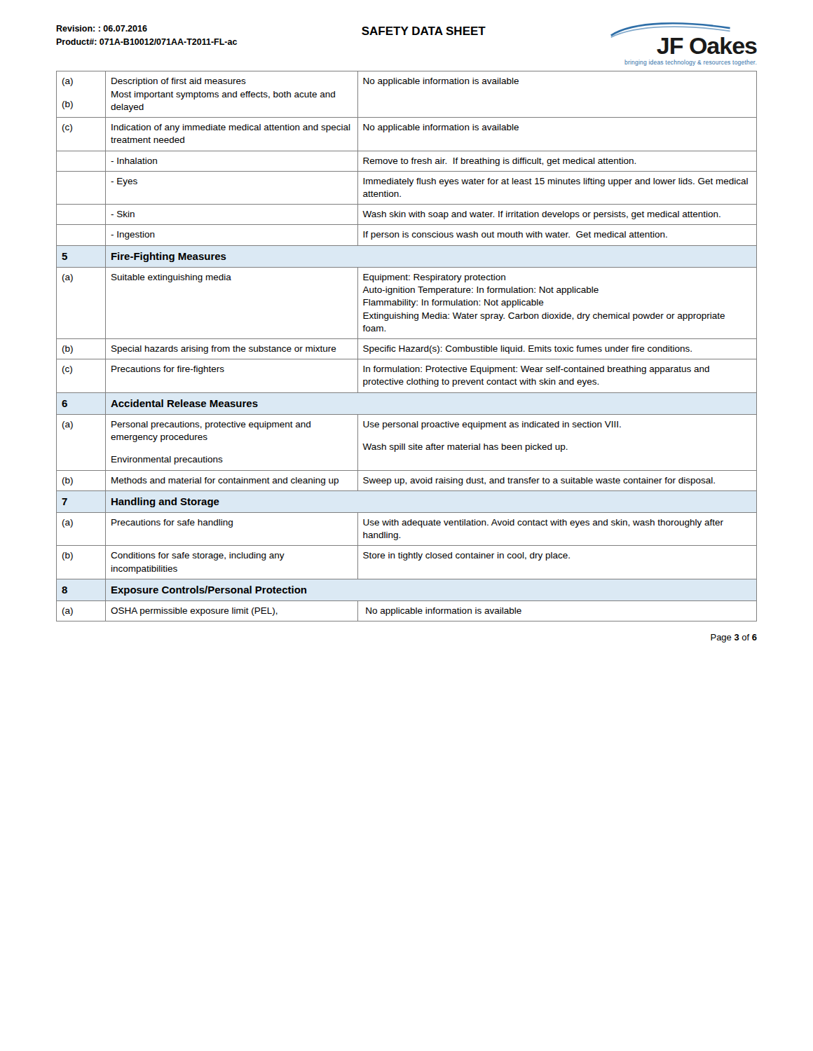Revision: : 06.07.2016
Product#: 071A-B10012/071AA-T2011-FL-ac
SAFETY DATA SHEET
JF Oakes
bringing ideas technology & resources together.
| (a) (b) | Description of first aid measures Most important symptoms and effects, both acute and delayed | No applicable information is available |
| (c) | Indication of any immediate medical attention and special treatment needed | No applicable information is available |
| | - Inhalation | Remove to fresh air. If breathing is difficult, get medical attention. |
| | - Eyes | Immediately flush eyes water for at least 15 minutes lifting upper and lower lids. Get medical attention. |
| | - Skin | Wash skin with soap and water. If irritation develops or persists, get medical attention. |
| | - Ingestion | If person is conscious wash out mouth with water. Get medical attention. |
| 5 | Fire-Fighting Measures |
| (a) | Suitable extinguishing media | Equipment: Respiratory protection Auto-ignition Temperature: In formulation: Not applicable Flammability: In formulation: Not applicable Extinguishing Media: Water spray. Carbon dioxide, dry chemical powder or appropriate foam. |
| (b) | Special hazards arising from the substance or mixture | Specific Hazard(s): Combustible liquid. Emits toxic fumes under fire conditions. |
| (c) | Precautions for fire-fighters | In formulation: Protective Equipment: Wear self-contained breathing apparatus and protective clothing to prevent contact with skin and eyes. |
| 6 | Accidental Release Measures |
| (a) | Personal precautions, protective equipment and emergency procedures Environmental precautions | Use personal proactive equipment as indicated in section VIII. Wash spill site after material has been picked up. |
| (b) | Methods and material for containment and cleaning up | Sweep up, avoid raising dust, and transfer to a suitable waste container for disposal. |
| 7 | Handling and Storage |
| (a) | Precautions for safe handling | Use with adequate ventilation. Avoid contact with eyes and skin, wash thoroughly after handling. |
| (b) | Conditions for safe storage, including any incompatibilities | Store in tightly closed container in cool, dry place. |
| 8 | Exposure Controls/Personal Protection |
| (a) | OSHA permissible exposure limit (PEL), | No applicable information is available |
Page 3 of 6